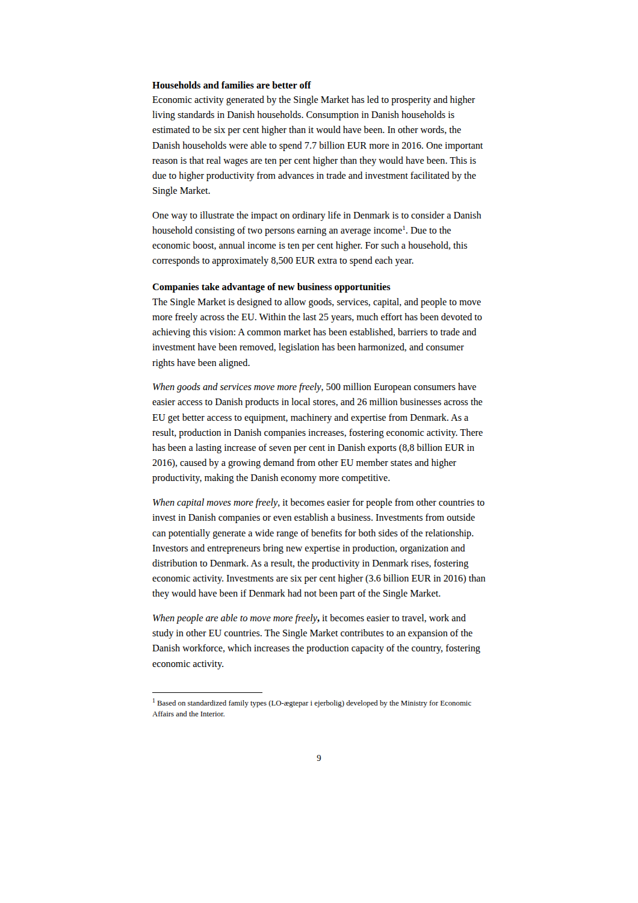Households and families are better off
Economic activity generated by the Single Market has led to prosperity and higher living standards in Danish households. Consumption in Danish households is estimated to be six per cent higher than it would have been. In other words, the Danish households were able to spend 7.7 billion EUR more in 2016. One important reason is that real wages are ten per cent higher than they would have been. This is due to higher productivity from advances in trade and investment facilitated by the Single Market.
One way to illustrate the impact on ordinary life in Denmark is to consider a Danish household consisting of two persons earning an average income1. Due to the economic boost, annual income is ten per cent higher. For such a household, this corresponds to approximately 8,500 EUR extra to spend each year.
Companies take advantage of new business opportunities
The Single Market is designed to allow goods, services, capital, and people to move more freely across the EU. Within the last 25 years, much effort has been devoted to achieving this vision: A common market has been established, barriers to trade and investment have been removed, legislation has been harmonized, and consumer rights have been aligned.
When goods and services move more freely, 500 million European consumers have easier access to Danish products in local stores, and 26 million businesses across the EU get better access to equipment, machinery and expertise from Denmark. As a result, production in Danish companies increases, fostering economic activity. There has been a lasting increase of seven per cent in Danish exports (8,8 billion EUR in 2016), caused by a growing demand from other EU member states and higher productivity, making the Danish economy more competitive.
When capital moves more freely, it becomes easier for people from other countries to invest in Danish companies or even establish a business. Investments from outside can potentially generate a wide range of benefits for both sides of the relationship. Investors and entrepreneurs bring new expertise in production, organization and distribution to Denmark. As a result, the productivity in Denmark rises, fostering economic activity. Investments are six per cent higher (3.6 billion EUR in 2016) than they would have been if Denmark had not been part of the Single Market.
When people are able to move more freely, it becomes easier to travel, work and study in other EU countries. The Single Market contributes to an expansion of the Danish workforce, which increases the production capacity of the country, fostering economic activity.
1 Based on standardized family types (LO-ægtepar i ejerbolig) developed by the Ministry for Economic Affairs and the Interior.
9